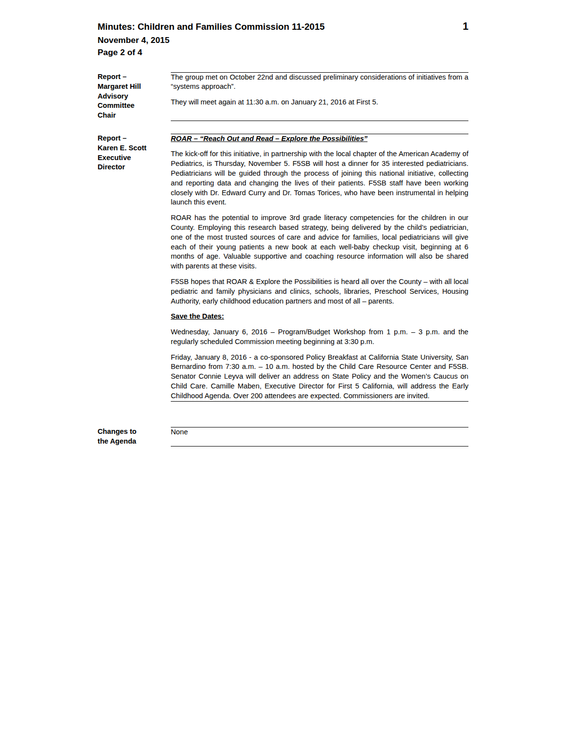Minutes: Children and Families Commission 11-2015
1
November 4, 2015
Page 2 of 4
| Report – Margaret Hill Advisory Committee Chair | The group met on October 22nd and discussed preliminary considerations of initiatives from a “systems approach”. They will meet again at 11:30 a.m. on January 21, 2016 at First 5. |
| Report – Karen E. Scott Executive Director | ROAR – “Reach Out and Read – Explore the Possibilities” The kick-off for this initiative, in partnership with the local chapter of the American Academy of Pediatrics, is Thursday, November 5. F5SB will host a dinner for 35 interested pediatricians. Pediatricians will be guided through the process of joining this national initiative, collecting and reporting data and changing the lives of their patients. F5SB staff have been working closely with Dr. Edward Curry and Dr. Tomas Torices, who have been instrumental in helping launch this event. ROAR has the potential to improve 3rd grade literacy competencies for the children in our County. Employing this research based strategy, being delivered by the child’s pediatrician, one of the most trusted sources of care and advice for families, local pediatricians will give each of their young patients a new book at each well-baby checkup visit, beginning at 6 months of age. Valuable supportive and coaching resource information will also be shared with parents at these visits. F5SB hopes that ROAR & Explore the Possibilities is heard all over the County – with all local pediatric and family physicians and clinics, schools, libraries, Preschool Services, Housing Authority, early childhood education partners and most of all – parents. Save the Dates: Wednesday, January 6, 2016 – Program/Budget Workshop from 1 p.m. – 3 p.m. and the regularly scheduled Commission meeting beginning at 3:30 p.m. Friday, January 8, 2016 - a co-sponsored Policy Breakfast at California State University, San Bernardino from 7:30 a.m. – 10 a.m. hosted by the Child Care Resource Center and F5SB. Senator Connie Leyva will deliver an address on State Policy and the Women’s Caucus on Child Care. Camille Maben, Executive Director for First 5 California, will address the Early Childhood Agenda. Over 200 attendees are expected. Commissioners are invited. |
| Changes to the Agenda | None |